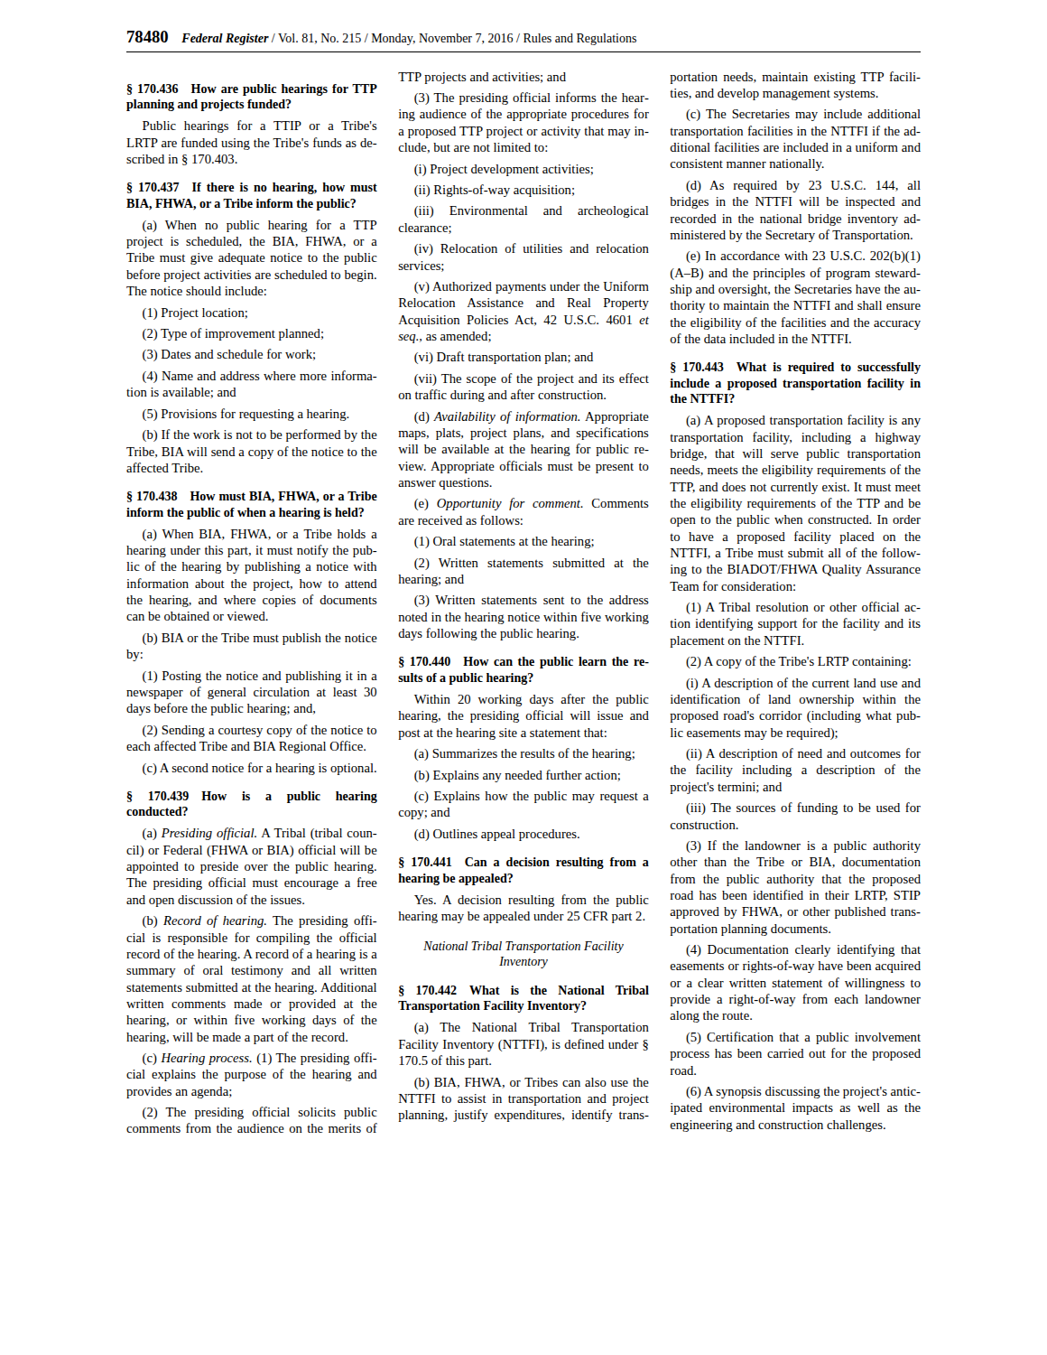78480 Federal Register / Vol. 81, No. 215 / Monday, November 7, 2016 / Rules and Regulations
§ 170.436 How are public hearings for TTP planning and projects funded?
Public hearings for a TTIP or a Tribe's LRTP are funded using the Tribe's funds as described in § 170.403.
§ 170.437 If there is no hearing, how must BIA, FHWA, or a Tribe inform the public?
(a) When no public hearing for a TTP project is scheduled, the BIA, FHWA, or a Tribe must give adequate notice to the public before project activities are scheduled to begin. The notice should include:
(1) Project location;
(2) Type of improvement planned;
(3) Dates and schedule for work;
(4) Name and address where more information is available; and
(5) Provisions for requesting a hearing.
(b) If the work is not to be performed by the Tribe, BIA will send a copy of the notice to the affected Tribe.
§ 170.438 How must BIA, FHWA, or a Tribe inform the public of when a hearing is held?
(a) When BIA, FHWA, or a Tribe holds a hearing under this part, it must notify the public of the hearing by publishing a notice with information about the project, how to attend the hearing, and where copies of documents can be obtained or viewed.
(b) BIA or the Tribe must publish the notice by:
(1) Posting the notice and publishing it in a newspaper of general circulation at least 30 days before the public hearing; and,
(2) Sending a courtesy copy of the notice to each affected Tribe and BIA Regional Office.
(c) A second notice for a hearing is optional.
§ 170.439 How is a public hearing conducted?
(a) Presiding official. A Tribal (tribal council) or Federal (FHWA or BIA) official will be appointed to preside over the public hearing. The presiding official must encourage a free and open discussion of the issues.
(b) Record of hearing. The presiding official is responsible for compiling the official record of the hearing. A record of a hearing is a summary of oral testimony and all written statements submitted at the hearing. Additional written comments made or provided at the hearing, or within five working days of the hearing, will be made a part of the record.
(c) Hearing process. (1) The presiding official explains the purpose of the hearing and provides an agenda;
(2) The presiding official solicits public comments from the audience on the merits of TTP projects and activities; and
(3) The presiding official informs the hearing audience of the appropriate procedures for a proposed TTP project or activity that may include, but are not limited to:
(i) Project development activities;
(ii) Rights-of-way acquisition;
(iii) Environmental and archeological clearance;
(iv) Relocation of utilities and relocation services;
(v) Authorized payments under the Uniform Relocation Assistance and Real Property Acquisition Policies Act, 42 U.S.C. 4601 et seq., as amended;
(vi) Draft transportation plan; and
(vii) The scope of the project and its effect on traffic during and after construction.
(d) Availability of information. Appropriate maps, plats, project plans, and specifications will be available at the hearing for public review. Appropriate officials must be present to answer questions.
(e) Opportunity for comment. Comments are received as follows:
(1) Oral statements at the hearing;
(2) Written statements submitted at the hearing; and
(3) Written statements sent to the address noted in the hearing notice within five working days following the public hearing.
§ 170.440 How can the public learn the results of a public hearing?
Within 20 working days after the public hearing, the presiding official will issue and post at the hearing site a statement that:
(a) Summarizes the results of the hearing;
(b) Explains any needed further action;
(c) Explains how the public may request a copy; and
(d) Outlines appeal procedures.
§ 170.441 Can a decision resulting from a hearing be appealed?
Yes. A decision resulting from the public hearing may be appealed under 25 CFR part 2.
National Tribal Transportation Facility Inventory
§ 170.442 What is the National Tribal Transportation Facility Inventory?
(a) The National Tribal Transportation Facility Inventory (NTTFI), is defined under § 170.5 of this part.
(b) BIA, FHWA, or Tribes can also use the NTTFI to assist in transportation and project planning, justify expenditures, identify transportation needs, maintain existing TTP facilities, and develop management systems.
(c) The Secretaries may include additional transportation facilities in the NTTFI if the additional facilities are included in a uniform and consistent manner nationally.
(d) As required by 23 U.S.C. 144, all bridges in the NTTFI will be inspected and recorded in the national bridge inventory administered by the Secretary of Transportation.
(e) In accordance with 23 U.S.C. 202(b)(1)(A–B) and the principles of program stewardship and oversight, the Secretaries have the authority to maintain the NTTFI and shall ensure the eligibility of the facilities and the accuracy of the data included in the NTTFI.
§ 170.443 What is required to successfully include a proposed transportation facility in the NTTFI?
(a) A proposed transportation facility is any transportation facility, including a highway bridge, that will serve public transportation needs, meets the eligibility requirements of the TTP, and does not currently exist. It must meet the eligibility requirements of the TTP and be open to the public when constructed. In order to have a proposed facility placed on the NTTFI, a Tribe must submit all of the following to the BIADOT/FHWA Quality Assurance Team for consideration:
(1) A Tribal resolution or other official action identifying support for the facility and its placement on the NTTFI.
(2) A copy of the Tribe's LRTP containing:
(i) A description of the current land use and identification of land ownership within the proposed road's corridor (including what public easements may be required);
(ii) A description of need and outcomes for the facility including a description of the project's termini; and
(iii) The sources of funding to be used for construction.
(3) If the landowner is a public authority other than the Tribe or BIA, documentation from the public authority that the proposed road has been identified in their LRTP, STIP approved by FHWA, or other published transportation planning documents.
(4) Documentation clearly identifying that easements or rights-of-way have been acquired or a clear written statement of willingness to provide a right-of-way from each landowner along the route.
(5) Certification that a public involvement process has been carried out for the proposed road.
(6) A synopsis discussing the project's anticipated environmental impacts as well as the engineering and construction challenges.